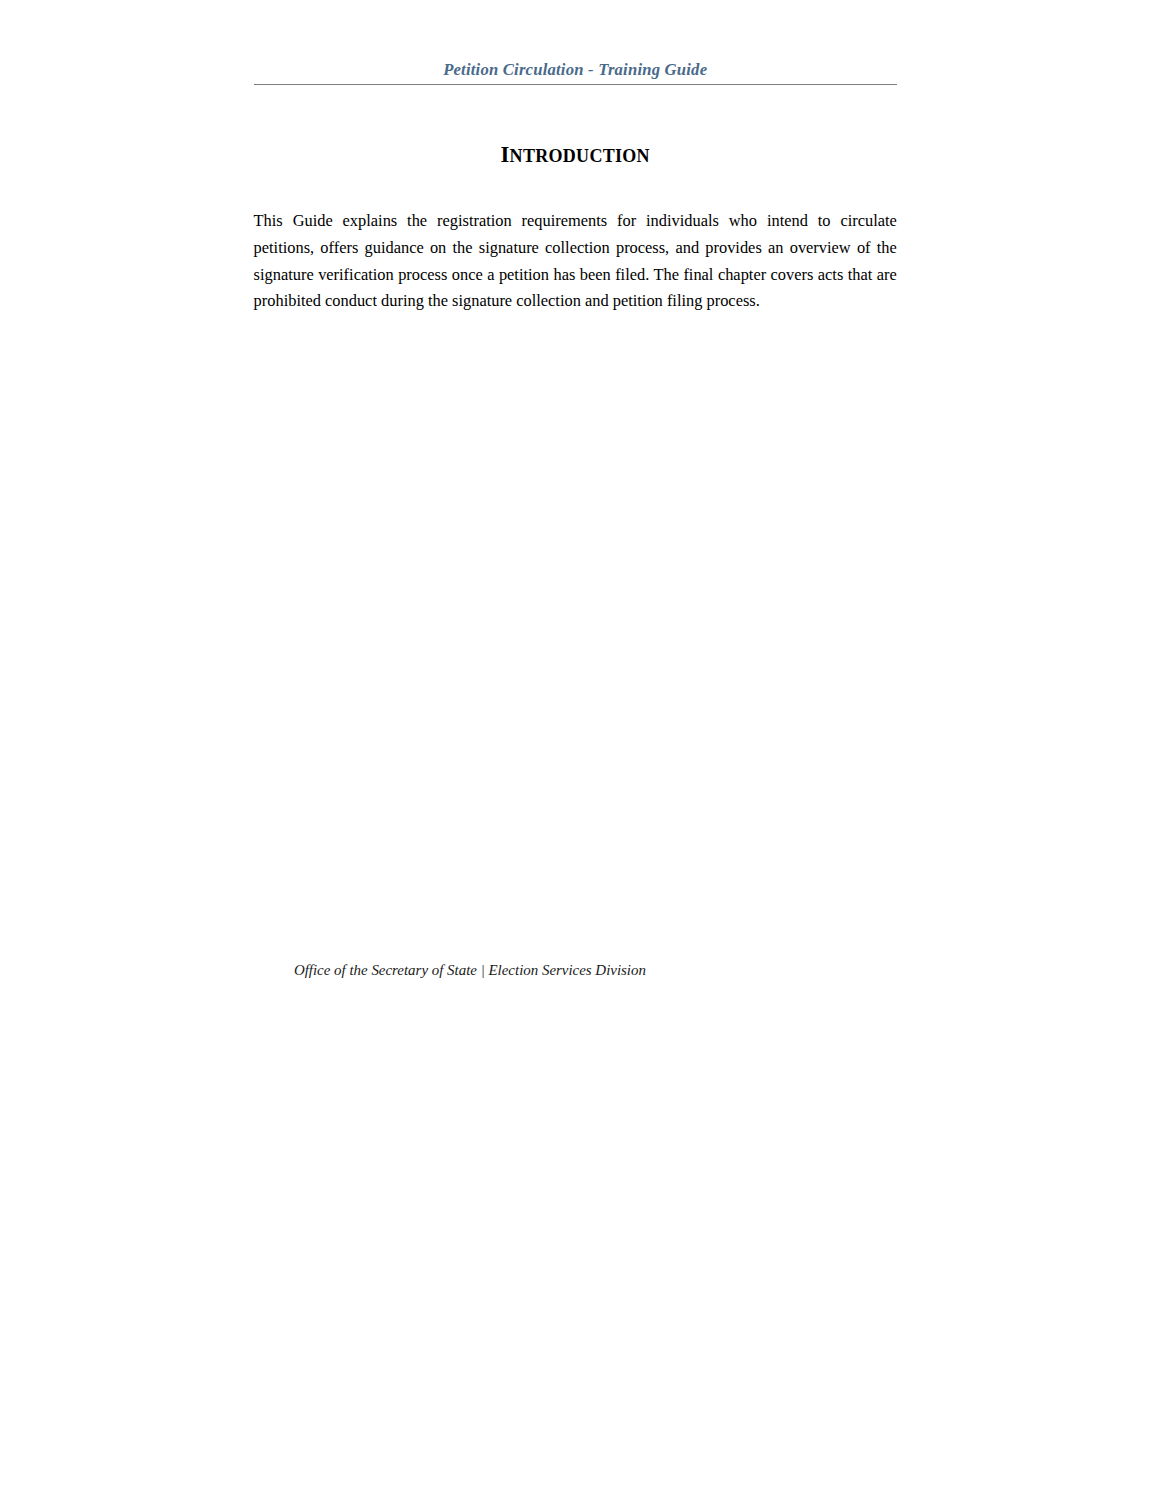Petition Circulation - Training Guide
INTRODUCTION
This Guide explains the registration requirements for individuals who intend to circulate petitions, offers guidance on the signature collection process, and provides an overview of the signature verification process once a petition has been filed. The final chapter covers acts that are prohibited conduct during the signature collection and petition filing process.
Office of the Secretary of State | Election Services Division